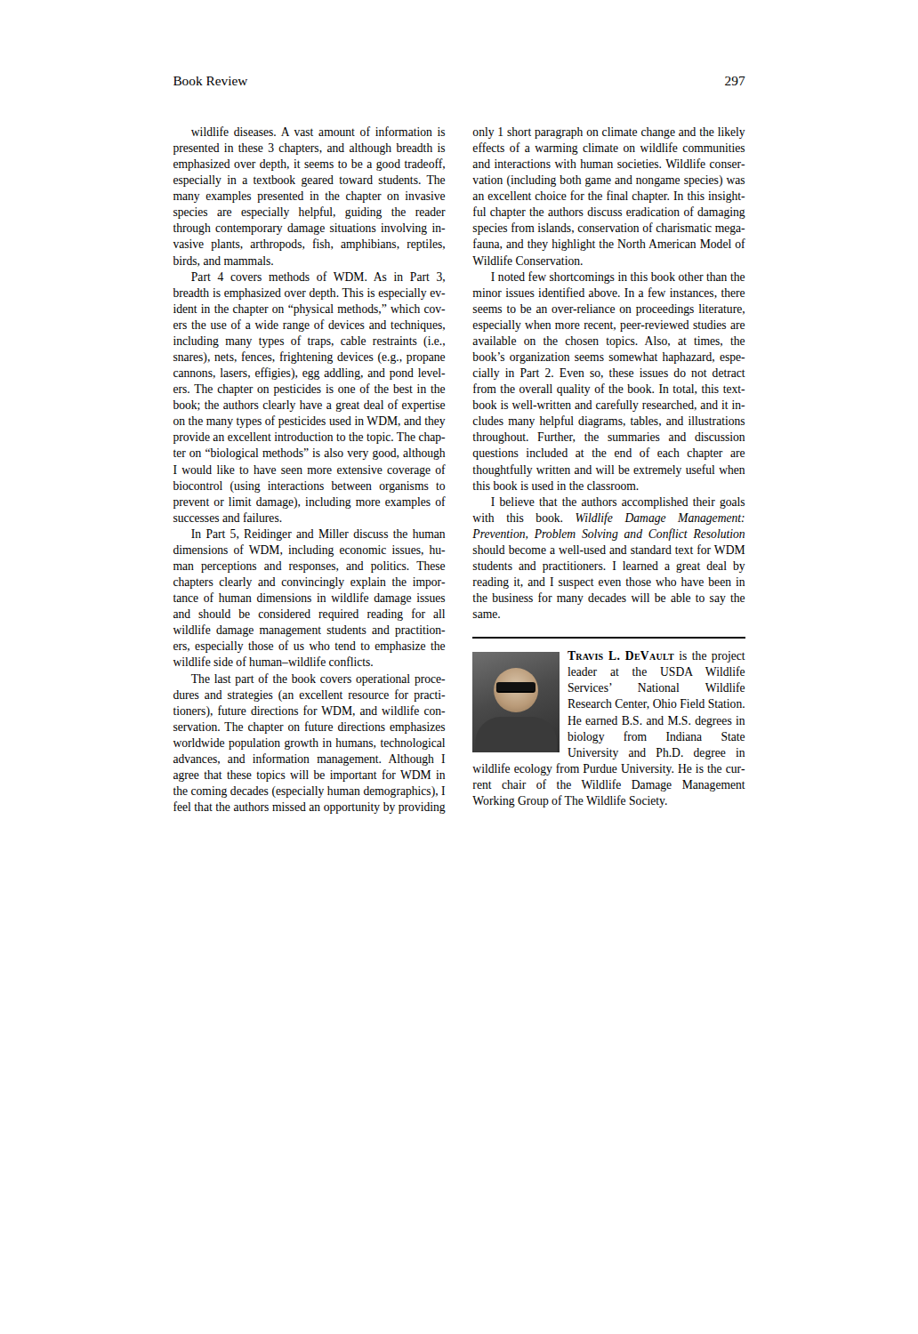Book Review 297
wildlife diseases. A vast amount of information is presented in these 3 chapters, and although breadth is emphasized over depth, it seems to be a good tradeoff, especially in a textbook geared toward students. The many examples presented in the chapter on invasive species are especially helpful, guiding the reader through contemporary damage situations involving invasive plants, arthropods, fish, amphibians, reptiles, birds, and mammals.
Part 4 covers methods of WDM. As in Part 3, breadth is emphasized over depth. This is especially evident in the chapter on “physical methods,” which covers the use of a wide range of devices and techniques, including many types of traps, cable restraints (i.e., snares), nets, fences, frightening devices (e.g., propane cannons, lasers, effigies), egg addling, and pond levelers. The chapter on pesticides is one of the best in the book; the authors clearly have a great deal of expertise on the many types of pesticides used in WDM, and they provide an excellent introduction to the topic. The chapter on “biological methods” is also very good, although I would like to have seen more extensive coverage of biocontrol (using interactions between organisms to prevent or limit damage), including more examples of successes and failures.
In Part 5, Reidinger and Miller discuss the human dimensions of WDM, including economic issues, human perceptions and responses, and politics. These chapters clearly and convincingly explain the importance of human dimensions in wildlife damage issues and should be considered required reading for all wildlife damage management students and practitioners, especially those of us who tend to emphasize the wildlife side of human–wildlife conflicts.
The last part of the book covers operational procedures and strategies (an excellent resource for practitioners), future directions for WDM, and wildlife conservation. The chapter on future directions emphasizes worldwide population growth in humans, technological advances, and information management. Although I agree that these topics will be important for WDM in the coming decades (especially human demographics), I feel that the authors missed an opportunity by providing only 1 short paragraph on climate change and the likely effects of a warming climate on wildlife communities and interactions with human societies. Wildlife conservation (including both game and nongame species) was an excellent choice for the final chapter. In this insightful chapter the authors discuss eradication of damaging species from islands, conservation of charismatic megafauna, and they highlight the North American Model of Wildlife Conservation.
I noted few shortcomings in this book other than the minor issues identified above. In a few instances, there seems to be an over-reliance on proceedings literature, especially when more recent, peer-reviewed studies are available on the chosen topics. Also, at times, the book’s organization seems somewhat haphazard, especially in Part 2. Even so, these issues do not detract from the overall quality of the book. In total, this textbook is well-written and carefully researched, and it includes many helpful diagrams, tables, and illustrations throughout. Further, the summaries and discussion questions included at the end of each chapter are thoughtfully written and will be extremely useful when this book is used in the classroom.
I believe that the authors accomplished their goals with this book. Wildlife Damage Management: Prevention, Problem Solving and Conflict Resolution should become a well-used and standard text for WDM students and practitioners. I learned a great deal by reading it, and I suspect even those who have been in the business for many decades will be able to say the same.
Travis L. DeVault is the project leader at the USDA Wildlife Services’ National Wildlife Research Center, Ohio Field Station. He earned B.S. and M.S. degrees in biology from Indiana State University and Ph.D. degree in wildlife ecology from Purdue University. He is the current chair of the Wildlife Damage Management Working Group of The Wildlife Society.